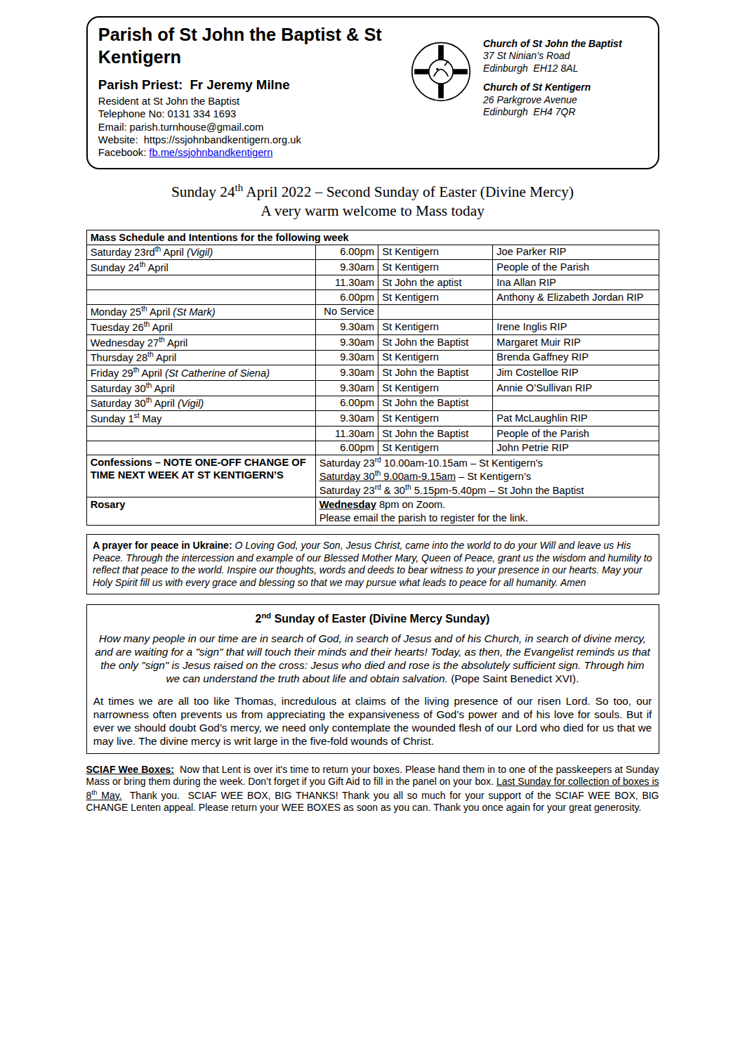Parish of St John the Baptist & St Kentigern
Parish Priest: Fr Jeremy Milne
Resident at St John the Baptist
Telephone No: 0131 334 1693
Email: parish.turnhouse@gmail.com
Website: https://ssjohnbandkentigern.org.uk
Facebook: fb.me/ssjohnbandkentigern
Church of St John the Baptist
37 St Ninian’s Road
Edinburgh EH12 8AL
Church of St Kentigern
26 Parkgrove Avenue
Edinburgh EH4 7QR
Sunday 24th April 2022 – Second Sunday of Easter (Divine Mercy)
A very warm welcome to Mass today
| Mass Schedule and Intentions for the following week |
| --- |
| Saturday 23rd th April (Vigil) | 6.00pm | St Kentigern | Joe Parker RIP |
| Sunday 24 th April | 9.30am | St Kentigern | People of the Parish |
| | 11.30am | St John the aptist | Ina Allan RIP |
| | 6.00pm | St Kentigern | Anthony & Elizabeth Jordan RIP |
| Monday 25 th April (St Mark) | No Service | | |
| Tuesday 26 th April | 9.30am | St Kentigern | Irene Inglis RIP |
| Wednesday 27 th April | 9.30am | St John the Baptist | Margaret Muir RIP |
| Thursday 28 th April | 9.30am | St Kentigern | Brenda Gaffney RIP |
| Friday 29 th April (St Catherine of Siena) | 9.30am | St John the Baptist | Jim Costelloe RIP |
| Saturday 30 th April | 9.30am | St Kentigern | Annie O’Sullivan RIP |
| Saturday 30 th April (Vigil) | 6.00pm | St John the Baptist | |
| Sunday 1 st May | 9.30am | St Kentigern | Pat McLaughlin RIP |
| | 11.30am | St John the Baptist | People of the Parish |
| | 6.00pm | St Kentigern | John Petrie RIP |
| Confessions – NOTE ONE-OFF CHANGE OF TIME NEXT WEEK AT ST KENTIGERN’S | Saturday 23 rd 10.00am-10.15am – St Kentigern’s Saturday 30 th 9.00am-9.15am – St Kentigern’s Saturday 23 rd & 30 th 5.15pm-5.40pm – St John the Baptist |
| Rosary | Wednesday 8pm on Zoom. Please email the parish to register for the link. |
A prayer for peace in Ukraine: O Loving God, your Son, Jesus Christ, came into the world to do your Will and leave us His Peace. Through the intercession and example of our Blessed Mother Mary, Queen of Peace, grant us the wisdom and humility to reflect that peace to the world. Inspire our thoughts, words and deeds to bear witness to your presence in our hearts. May your Holy Spirit fill us with every grace and blessing so that we may pursue what leads to peace for all humanity. Amen
2nd Sunday of Easter (Divine Mercy Sunday)
How many people in our time are in search of God, in search of Jesus and of his Church, in search of divine mercy, and are waiting for a "sign" that will touch their minds and their hearts! Today, as then, the Evangelist reminds us that the only "sign" is Jesus raised on the cross: Jesus who died and rose is the absolutely sufficient sign. Through him we can understand the truth about life and obtain salvation. (Pope Saint Benedict XVI).
At times we are all too like Thomas, incredulous at claims of the living presence of our risen Lord. So too, our narrowness often prevents us from appreciating the expansiveness of God’s power and of his love for souls. But if ever we should doubt God’s mercy, we need only contemplate the wounded flesh of our Lord who died for us that we may live. The divine mercy is writ large in the five-fold wounds of Christ.
SCIAF Wee Boxes: Now that Lent is over it's time to return your boxes. Please hand them in to one of the passkeepers at Sunday Mass or bring them during the week. Don’t forget if you Gift Aid to fill in the panel on your box. Last Sunday for collection of boxes is 8th May. Thank you. SCIAF WEE BOX, BIG THANKS! Thank you all so much for your support of the SCIAF WEE BOX, BIG CHANGE Lenten appeal. Please return your WEE BOXES as soon as you can. Thank you once again for your great generosity.